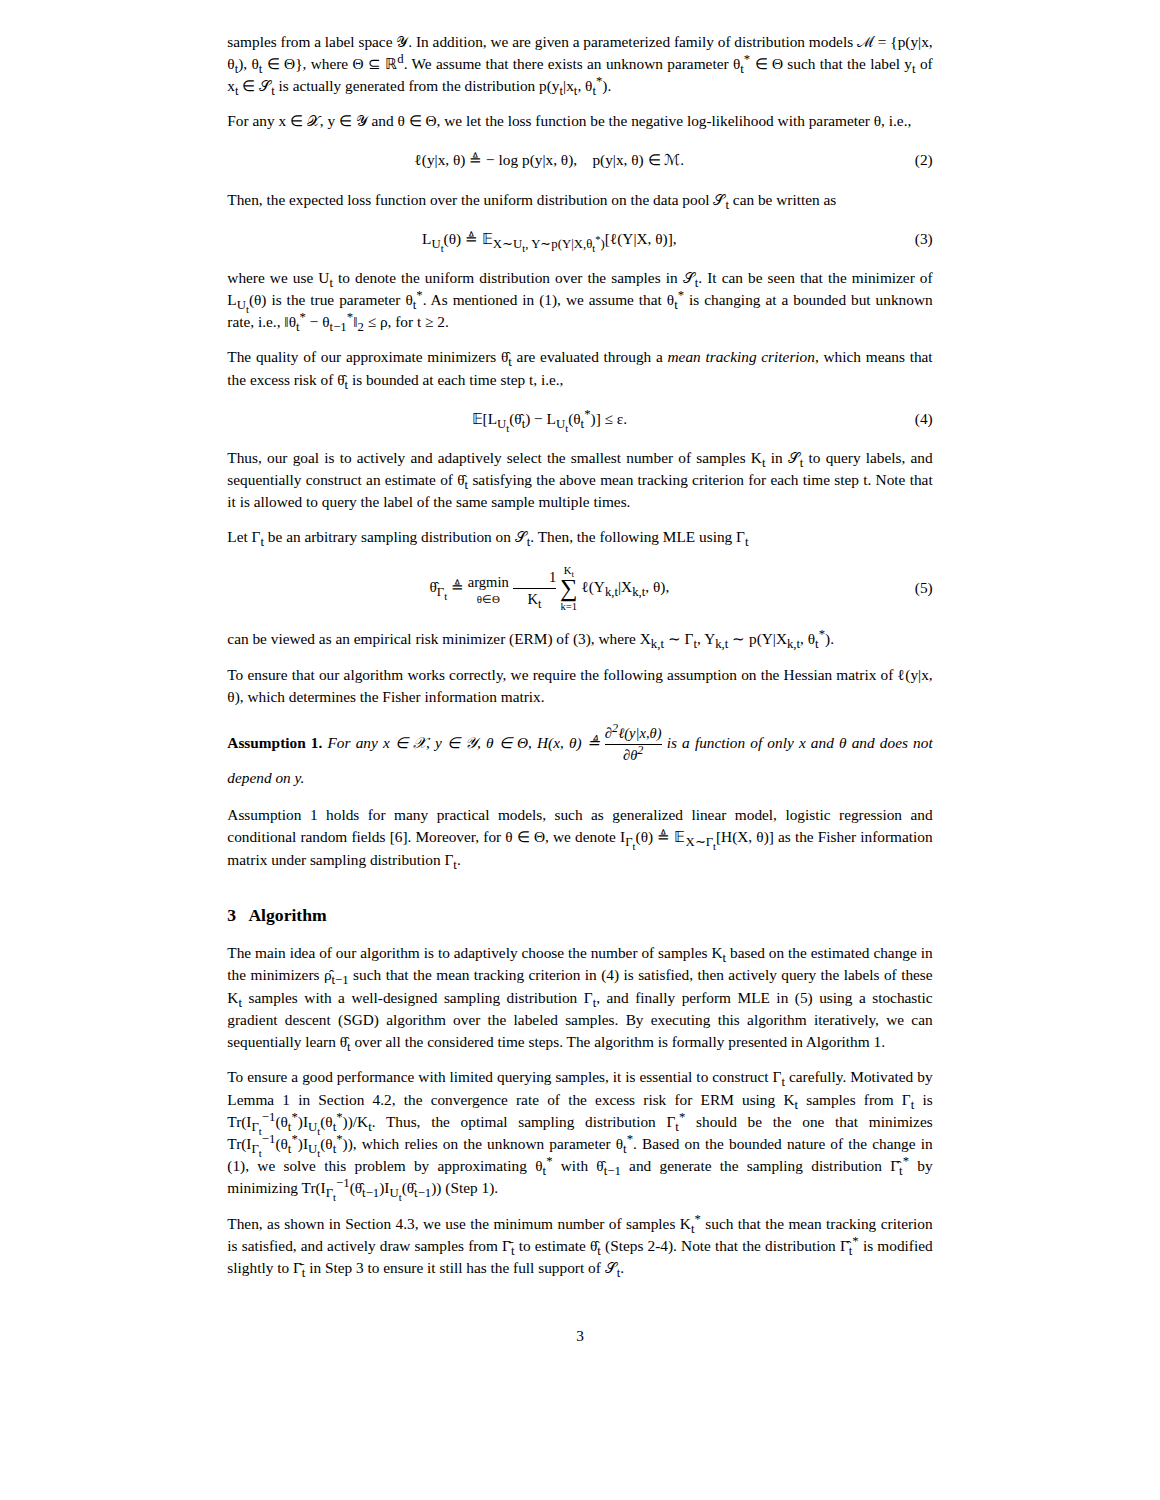samples from a label space 𝒴. In addition, we are given a parameterized family of distribution models ℳ = {p(y|x, θt), θt ∈ Θ}, where Θ ⊆ ℝd. We assume that there exists an unknown parameter θt* ∈ Θ such that the label yt of xt ∈ 𝒮t is actually generated from the distribution p(yt|xt, θt*).
For any x ∈ 𝒳, y ∈ 𝒴 and θ ∈ Θ, we let the loss function be the negative log-likelihood with parameter θ, i.e.,
ℓ(y|x, θ) ≜ − log p(y|x, θ), p(y|x, θ) ∈ ℳ.
(2)
Then, the expected loss function over the uniform distribution on the data pool 𝒮t can be written as
LUt(θ) ≜ 𝔼X∼Ut, Y∼p(Y|X,θt*)[ℓ(Y|X, θ)],
(3)
where we use Ut to denote the uniform distribution over the samples in 𝒮t. It can be seen that the minimizer of LUt(θ) is the true parameter θt*. As mentioned in (1), we assume that θt* is changing at a bounded but unknown rate, i.e., ‖θt* − θt−1*‖2 ≤ ρ, for t ≥ 2.
The quality of our approximate minimizers θ̂t are evaluated through a mean tracking criterion, which means that the excess risk of θ̂t is bounded at each time step t, i.e.,
𝔼[LUt(θ̂t) − LUt(θt*)] ≤ ε.
(4)
Thus, our goal is to actively and adaptively select the smallest number of samples Kt in 𝒮t to query labels, and sequentially construct an estimate of θ̂t satisfying the above mean tracking criterion for each time step t. Note that it is allowed to query the label of the same sample multiple times.
Let Γt be an arbitrary sampling distribution on 𝒮t. Then, the following MLE using Γt
θ̂Γt ≜ argminθ∈Θ 1 Kt Kt∑k=1 ℓ(Yk,t|Xk,t, θ),
(5)
can be viewed as an empirical risk minimizer (ERM) of (3), where Xk,t ∼ Γt, Yk,t ∼ p(Y|Xk,t, θt*).
To ensure that our algorithm works correctly, we require the following assumption on the Hessian matrix of ℓ(y|x, θ), which determines the Fisher information matrix.
Assumption 1. For any x ∈ 𝒳, y ∈ 𝒴, θ ∈ Θ, H(x, θ) ≜ ∂2ℓ(y|x,θ)∂θ2 is a function of only x and θ and does not depend on y.
Assumption 1 holds for many practical models, such as generalized linear model, logistic regression and conditional random fields [6]. Moreover, for θ ∈ Θ, we denote IΓt(θ) ≜ 𝔼X∼Γt[H(X, θ)] as the Fisher information matrix under sampling distribution Γt.
3 Algorithm
The main idea of our algorithm is to adaptively choose the number of samples Kt based on the estimated change in the minimizers ρ̂t−1 such that the mean tracking criterion in (4) is satisfied, then actively query the labels of these Kt samples with a well-designed sampling distribution Γt, and finally perform MLE in (5) using a stochastic gradient descent (SGD) algorithm over the labeled samples. By executing this algorithm iteratively, we can sequentially learn θ̂t over all the considered time steps. The algorithm is formally presented in Algorithm 1.
To ensure a good performance with limited querying samples, it is essential to construct Γt carefully. Motivated by Lemma 1 in Section 4.2, the convergence rate of the excess risk for ERM using Kt samples from Γt is Tr(IΓt−1(θt*)IUt(θt*))/Kt. Thus, the optimal sampling distribution Γt* should be the one that minimizes Tr(IΓt−1(θt*)IUt(θt*)), which relies on the unknown parameter θt*. Based on the bounded nature of the change in (1), we solve this problem by approximating θt* with θ̂t−1 and generate the sampling distribution Γ̂t* by minimizing Tr(IΓt−1(θ̂t−1)IUt(θ̂t−1)) (Step 1).
Then, as shown in Section 4.3, we use the minimum number of samples Kt* such that the mean tracking criterion is satisfied, and actively draw samples from Γ̄t to estimate θ̂t (Steps 2-4). Note that the distribution Γ̂t* is modified slightly to Γ̄t in Step 3 to ensure it still has the full support of 𝒮t.
3